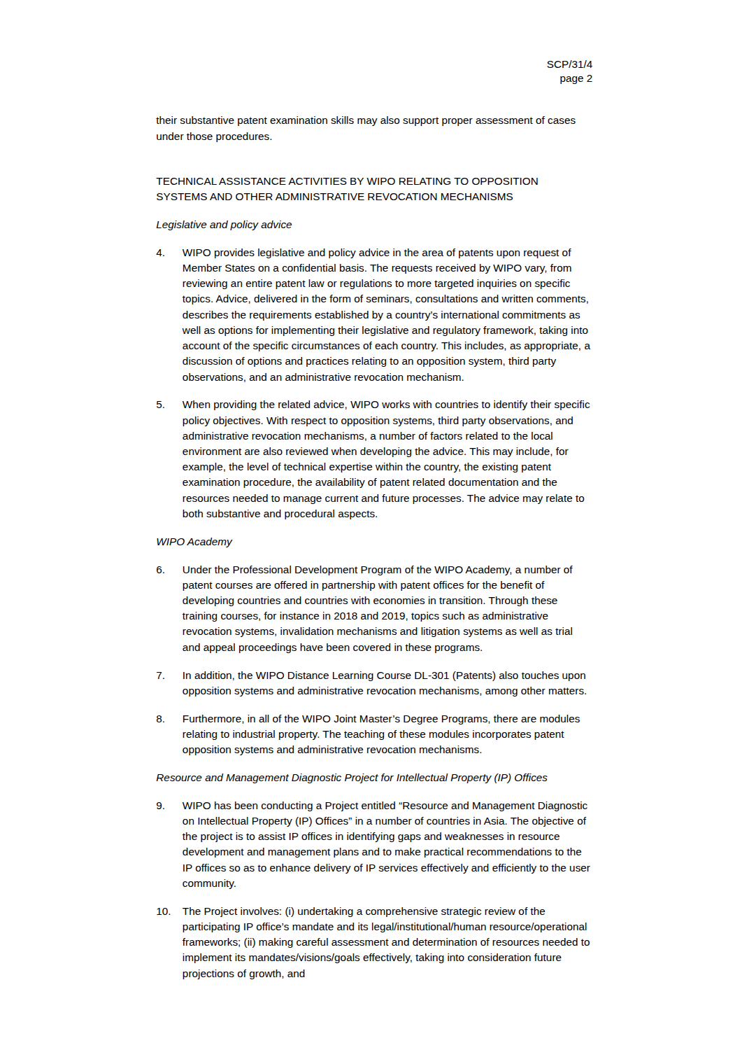SCP/31/4
page 2
their substantive patent examination skills may also support proper assessment of cases under those procedures.
TECHNICAL ASSISTANCE ACTIVITIES BY WIPO RELATING TO OPPOSITION SYSTEMS AND OTHER ADMINISTRATIVE REVOCATION MECHANISMS
Legislative and policy advice
4.
WIPO provides legislative and policy advice in the area of patents upon request of Member States on a confidential basis. The requests received by WIPO vary, from reviewing an entire patent law or regulations to more targeted inquiries on specific topics. Advice, delivered in the form of seminars, consultations and written comments, describes the requirements established by a country’s international commitments as well as options for implementing their legislative and regulatory framework, taking into account of the specific circumstances of each country. This includes, as appropriate, a discussion of options and practices relating to an opposition system, third party observations, and an administrative revocation mechanism.
5.
When providing the related advice, WIPO works with countries to identify their specific policy objectives. With respect to opposition systems, third party observations, and administrative revocation mechanisms, a number of factors related to the local environment are also reviewed when developing the advice. This may include, for example, the level of technical expertise within the country, the existing patent examination procedure, the availability of patent related documentation and the resources needed to manage current and future processes. The advice may relate to both substantive and procedural aspects.
WIPO Academy
6.
Under the Professional Development Program of the WIPO Academy, a number of patent courses are offered in partnership with patent offices for the benefit of developing countries and countries with economies in transition. Through these training courses, for instance in 2018 and 2019, topics such as administrative revocation systems, invalidation mechanisms and litigation systems as well as trial and appeal proceedings have been covered in these programs.
7.
In addition, the WIPO Distance Learning Course DL-301 (Patents) also touches upon opposition systems and administrative revocation mechanisms, among other matters.
8.
Furthermore, in all of the WIPO Joint Master’s Degree Programs, there are modules relating to industrial property. The teaching of these modules incorporates patent opposition systems and administrative revocation mechanisms.
Resource and Management Diagnostic Project for Intellectual Property (IP) Offices
9.
WIPO has been conducting a Project entitled “Resource and Management Diagnostic on Intellectual Property (IP) Offices” in a number of countries in Asia. The objective of the project is to assist IP offices in identifying gaps and weaknesses in resource development and management plans and to make practical recommendations to the IP offices so as to enhance delivery of IP services effectively and efficiently to the user community.
10.
The Project involves: (i) undertaking a comprehensive strategic review of the participating IP office’s mandate and its legal/institutional/human resource/operational frameworks; (ii) making careful assessment and determination of resources needed to implement its mandates/visions/goals effectively, taking into consideration future projections of growth, and